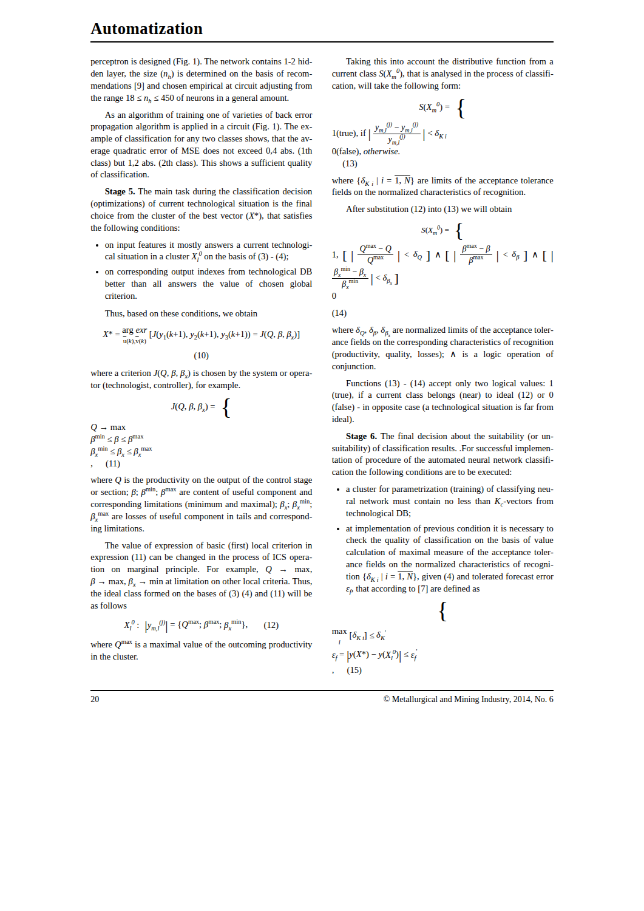Automatization
perceptron is designed (Fig. 1). The network contains 1-2 hidden layer, the size (nh) is determined on the basis of recommendations [9] and chosen empirical at circuit adjusting from the range 18 ≤ nh ≤ 450 of neurons in a general amount.
As an algorithm of training one of varieties of back error propagation algorithm is applied in a circuit (Fig. 1). The example of classification for any two classes shows, that the average quadratic error of MSE does not exceed 0,4 abs. (1th class) but 1,2 abs. (2th class). This shows a sufficient quality of classification.
Stage 5. The main task during the classification decision (optimizations) of current technological situation is the final choice from the cluster of the best vector (X*), that satisfies the following conditions:
on input features it mostly answers a current technological situation in a cluster Xl0 on the basis of (3) - (4);
on corresponding output indexes from technological DB better than all answers the value of chosen global criterion.
Thus, based on these conditions, we obtain
X* = arg exr u(k),v(k) [J(y1(k+1), y2(k+1), y3(k+1)) = J(Q, β, βx)]
(10)
where a criterion J(Q, β, βx) is chosen by the system or operator (technologist, controller), for example.
J(Q, β, βx) = {
Q → max
βmin ≤ β ≤ βmax
βxmin ≤ βx ≤ βxmax
, (11)
where Q is the productivity on the output of the control stage or section; β; βmin; βmax are content of useful component and corresponding limitations (minimum and maximal); βx; βxmin; βxmax are losses of useful component in tails and corresponding limitations.
The value of expression of basic (first) local criterion in expression (11) can be changed in the process of ICS operation on marginal principle. For example, Q → max, β → max, βx → min at limitation on other local criteria. Thus, the ideal class formed on the bases of (3) (4) and (11) will be as follows
Xl0 : |ym,l(j)| = {Qmax; βmax; βxmin}, (12)
where Qmax is a maximal value of the outcoming productivity in the cluster.
Taking this into account the distributive function from a current class S(Xm0), that is analysed in the process of classification, will take the following form:
S(Xm0) = {
1(true), if | ym,l(j) − ym,i(j) ym,l(j) | < δK i
0(false), otherwise.
(13)
where {δK i | i = 1, N} are limits of the acceptance tolerance fields on the normalized characteristics of recognition.
After substitution (12) into (13) we will obtain
S(Xm0) = {
1, [ | Qmax − Q Qmax | < δQ ] ∧ [ | βmax − β βmax | < δβ ] ∧ [ | βxmin − βx βxmin | < δβx ]
0
(14)
where δQ, δβ, δβx are normalized limits of the acceptance tolerance fields on the corresponding characteristics of recognition (productivity, quality, losses); ∧ is a logic operation of conjunction.
Functions (13) - (14) accept only two logical values: 1 (true), if a current class belongs (near) to ideal (12) or 0 (false) - in opposite case (a technological situation is far from ideal).
Stage 6. The final decision about the suitability (or unsuitability) of classification results. .For successful implementation of procedure of the automated neural network classification the following conditions are to be executed:
a cluster for parametrization (training) of classifying neural network must contain no less than Kc-vectors from technological DB;
at implementation of previous condition it is necessary to check the quality of classification on the basis of value calculation of maximal measure of the acceptance tolerance fields on the normalized characteristics of recognition {δK i | i = 1, N}, given (4) and tolerated forecast error εf, that according to [7] are defined as
{
max i [δK i] ≤ δK'
εf = |y(X*) − y(Xl0)| ≤ εf'
, (15)
20
© Metallurgical and Mining Industry, 2014, No. 6